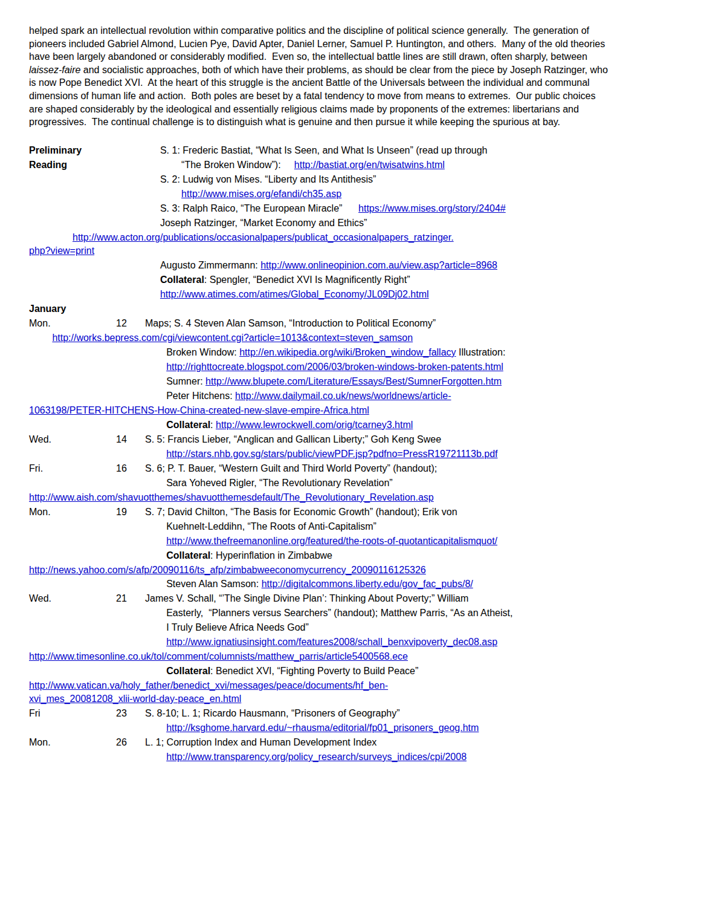helped spark an intellectual revolution within comparative politics and the discipline of political science generally. The generation of pioneers included Gabriel Almond, Lucien Pye, David Apter, Daniel Lerner, Samuel P. Huntington, and others. Many of the old theories have been largely abandoned or considerably modified. Even so, the intellectual battle lines are still drawn, often sharply, between laissez-faire and socialistic approaches, both of which have their problems, as should be clear from the piece by Joseph Ratzinger, who is now Pope Benedict XVI. At the heart of this struggle is the ancient Battle of the Universals between the individual and communal dimensions of human life and action. Both poles are beset by a fatal tendency to move from means to extremes. Our public choices are shaped considerably by the ideological and essentially religious claims made by proponents of the extremes: libertarians and progressives. The continual challenge is to distinguish what is genuine and then pursue it while keeping the spurious at bay.
| Preliminary | | S. 1: Frederic Bastiat, “What Is Seen, and What Is Unseen” (read up through |
| Reading | | “The Broken Window”): http://bastiat.org/en/twisatwins.html |
| | | S. 2: Ludwig von Mises. “Liberty and Its Antithesis” |
| | | http://www.mises.org/efandi/ch35.asp |
| | | S. 3: Ralph Raico, “The European Miracle” https://www.mises.org/story/2404# |
| | | Joseph Ratzinger, “Market Economy and Ethics” |
| http://www.acton.org/publications/occasionalpapers/publicat_occasionalpapers_ratzinger. php?view=print |
| | | Augusto Zimmermann: http://www.onlineopinion.com.au/view.asp?article=8968 |
| | | Collateral : Spengler, “Benedict XVI Is Magnificently Right” |
| | | http://www.atimes.com/atimes/Global_Economy/JL09Dj02.html |
| January |
| Mon. | 12 | Maps; S. 4 Steven Alan Samson, “Introduction to Political Economy” |
| http://works.bepress.com/cgi/viewcontent.cgi?article=1013&context=steven_samson |
| | | Broken Window: http://en.wikipedia.org/wiki/Broken_window_fallacy Illustration: |
| | | http://righttocreate.blogspot.com/2006/03/broken-windows-broken-patents.html |
| | | Sumner: http://www.blupete.com/Literature/Essays/Best/SumnerForgotten.htm |
| | | Peter Hitchens: http://www.dailymail.co.uk/news/worldnews/article- |
| 1063198/PETER-HITCHENS-How-China-created-new-slave-empire-Africa.html |
| | | Collateral : http://www.lewrockwell.com/orig/tcarney3.html |
| Wed. | 14 | S. 5: Francis Lieber, “Anglican and Gallican Liberty;” Goh Keng Swee |
| | | http://stars.nhb.gov.sg/stars/public/viewPDF.jsp?pdfno=PressR19721113b.pdf |
| Fri. | 16 | S. 6; P. T. Bauer, “Western Guilt and Third World Poverty” (handout); |
| | | Sara Yoheved Rigler, “The Revolutionary Revelation” |
| http://www.aish.com/shavuotthemes/shavuotthemesdefault/The_Revolutionary_Revelation.asp |
| Mon. | 19 | S. 7; David Chilton, “The Basis for Economic Growth” (handout); Erik von |
| | | Kuehnelt-Leddihn, “The Roots of Anti-Capitalism” |
| | | http://www.thefreemanonline.org/featured/the-roots-of-quotanticapitalismquot/ |
| | | Collateral : Hyperinflation in Zimbabwe |
| http://news.yahoo.com/s/afp/20090116/ts_afp/zimbabweeconomycurrency_20090116125326 |
| | | Steven Alan Samson: http://digitalcommons.liberty.edu/gov_fac_pubs/8/ |
| Wed. | 21 | James V. Schall, “’The Single Divine Plan’: Thinking About Poverty;” William |
| | | Easterly, “Planners versus Searchers” (handout); Matthew Parris, “As an Atheist, |
| | | I Truly Believe Africa Needs God” |
| | | http://www.ignatiusinsight.com/features2008/schall_benxvipoverty_dec08.asp |
| http://www.timesonline.co.uk/tol/comment/columnists/matthew_parris/article5400568.ece |
| | | Collateral : Benedict XVI, “Fighting Poverty to Build Peace” |
| http://www.vatican.va/holy_father/benedict_xvi/messages/peace/documents/hf_ben- xvi_mes_20081208_xlii-world-day-peace_en.html |
| Fri | 23 | S. 8-10; L. 1; Ricardo Hausmann, “Prisoners of Geography” |
| | | http://ksghome.harvard.edu/~rhausma/editorial/fp01_prisoners_geog.htm |
| Mon. | 26 | L. 1; Corruption Index and Human Development Index |
| | | http://www.transparency.org/policy_research/surveys_indices/cpi/2008 |